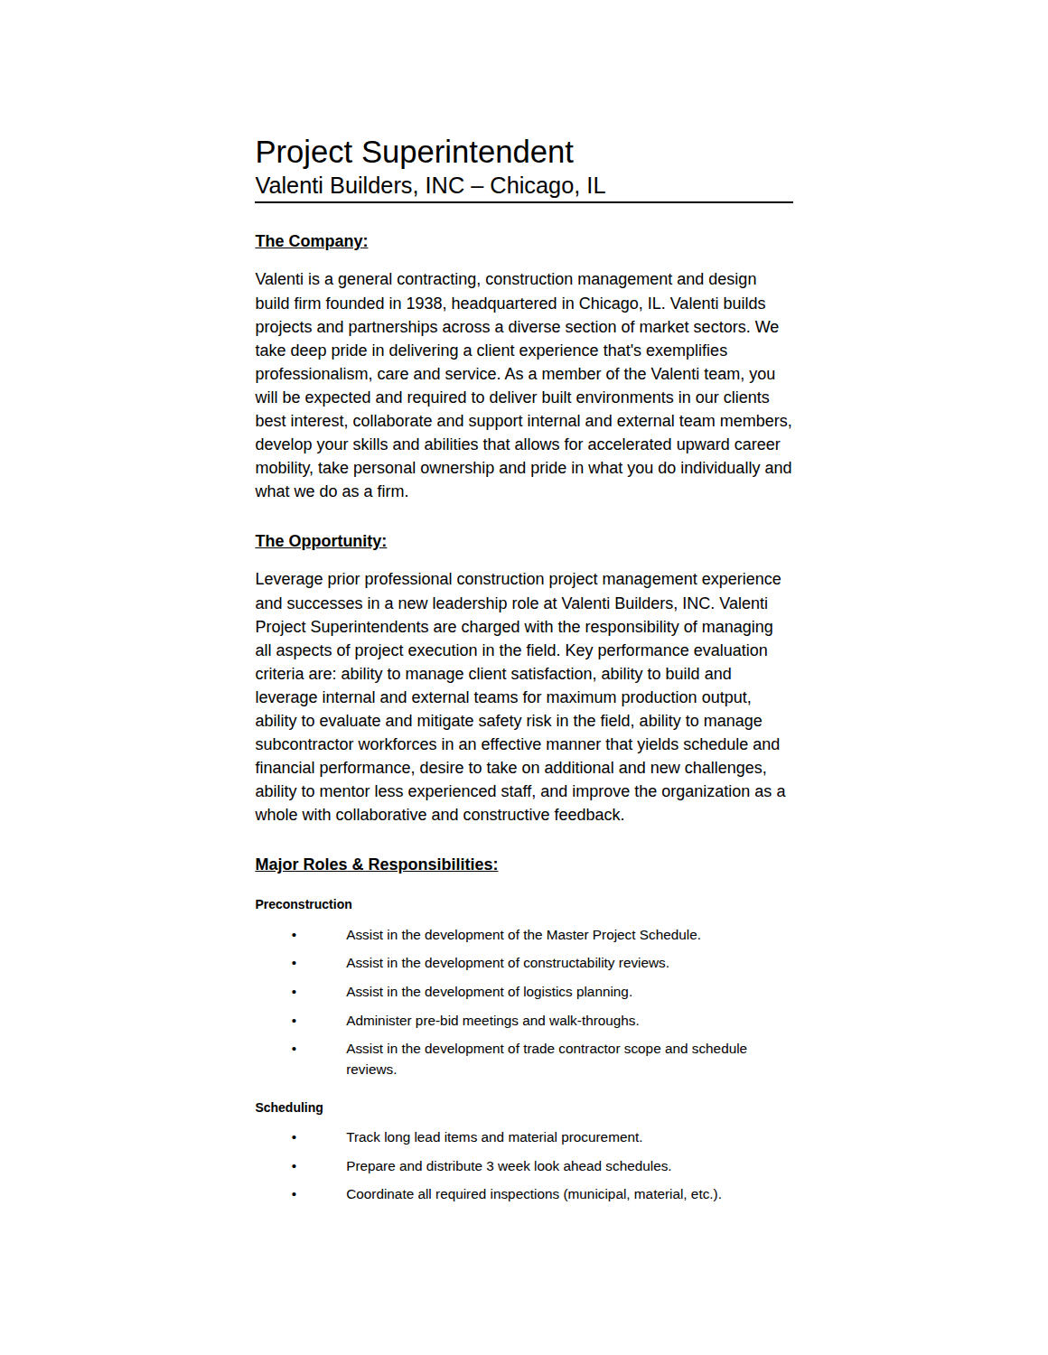Project Superintendent
Valenti Builders, INC – Chicago, IL
The Company:
Valenti is a general contracting, construction management and design build firm founded in 1938, headquartered in Chicago, IL. Valenti builds projects and partnerships across a diverse section of market sectors. We take deep pride in delivering a client experience that's exemplifies professionalism, care and service. As a member of the Valenti team, you will be expected and required to deliver built environments in our clients best interest, collaborate and support internal and external team members, develop your skills and abilities that allows for accelerated upward career mobility, take personal ownership and pride in what you do individually and what we do as a firm.
The Opportunity:
Leverage prior professional construction project management experience and successes in a new leadership role at Valenti Builders, INC. Valenti Project Superintendents are charged with the responsibility of managing all aspects of project execution in the field. Key performance evaluation criteria are: ability to manage client satisfaction, ability to build and leverage internal and external teams for maximum production output, ability to evaluate and mitigate safety risk in the field, ability to manage subcontractor workforces in an effective manner that yields schedule and financial performance, desire to take on additional and new challenges, ability to mentor less experienced staff, and improve the organization as a whole with collaborative and constructive feedback.
Major Roles & Responsibilities:
Preconstruction
Assist in the development of the Master Project Schedule.
Assist in the development of constructability reviews.
Assist in the development of logistics planning.
Administer pre-bid meetings and walk-throughs.
Assist in the development of trade contractor scope and schedule reviews.
Scheduling
Track long lead items and material procurement.
Prepare and distribute 3 week look ahead schedules.
Coordinate all required inspections (municipal, material, etc.).